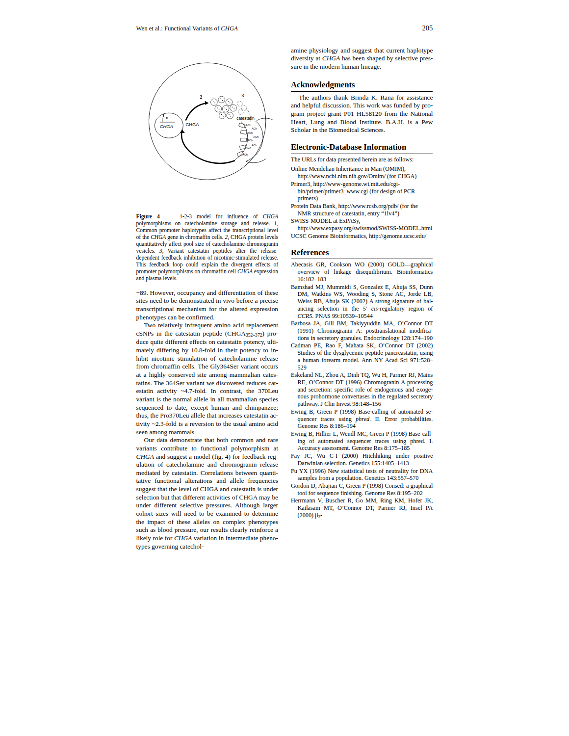Wen et al.: Functional Variants of CHGA
205
1 CHGA CHGA 2 3 catestatin ACh ACh ACh ACh ACh ACh ACh ACh
Figure 4 1-2-3 model for influence of CHGA polymorphisms on catecholamine storage and release. 1, Common promoter haplotypes affect the transcriptional level of the CHGA gene in chromaffin cells. 2, CHGA protein levels quantitatively affect pool size of catecholamine-chromogranin vesicles. 3, Variant catestatin peptides alter the release-dependent feedback inhibition of nicotinic-stimulated release. This feedback loop could explain the divergent effects of promoter polymorphisms on chromaffin cell CHGA expression and plasma levels.
−89. However, occupancy and differentiation of these sites need to be demonstrated in vivo before a precise transcriptional mechanism for the altered expression phenotypes can be confirmed.
Two relatively infrequent amino acid replacement cSNPs in the catestatin peptide (CHGA352–372) produce quite different effects on catestatin potency, ultimately differing by 10.8-fold in their potency to inhibit nicotinic stimulation of catecholamine release from chromaffin cells. The Gly364Ser variant occurs at a highly conserved site among mammalian catestatins. The 364Ser variant we discovered reduces catestatin activity ~4.7-fold. In contrast, the 370Leu variant is the normal allele in all mammalian species sequenced to date, except human and chimpanzee; thus, the Pro370Leu allele that increases catestatin activity ~2.3-fold is a reversion to the usual amino acid seen among mammals.
Our data demonstrate that both common and rare variants contribute to functional polymorphism at CHGA and suggest a model (fig. 4) for feedback regulation of catecholamine and chromogranin release mediated by catestatin. Correlations between quantitative functional alterations and allele frequencies suggest that the level of CHGA and catestatin is under selection but that different activities of CHGA may be under different selective pressures. Although larger cohort sizes will need to be examined to determine the impact of these alleles on complex phenotypes such as blood pressure, our results clearly reinforce a likely role for CHGA variation in intermediate phenotypes governing catechol-
amine physiology and suggest that current haplotype diversity at CHGA has been shaped by selective pressure in the modern human lineage.
Acknowledgments
The authors thank Brinda K. Rana for assistance and helpful discussion. This work was funded by program project grant P01 HL58120 from the National Heart, Lung and Blood Institute. B.A.H. is a Pew Scholar in the Biomedical Sciences.
Electronic-Database Information
The URLs for data presented herein are as follows:
Online Mendelian Inheritance in Man (OMIM), http://www.ncbi.nlm.nih.gov/Omim/ (for CHGA)
Primer3, http://www-genome.wi.mit.edu/cgi-bin/primer/primer3_www.cgi (for design of PCR primers)
Protein Data Bank, http://www.rcsb.org/pdb/ (for the NMR structure of catestatin, entry “1lv4”)
SWISS-MODEL at ExPASy, http://www.expasy.org/swissmod/SWISS-MODEL.html
UCSC Genome Bioinformatics, http://genome.ucsc.edu/
References
Abecasis GR, Cookson WO (2000) GOLD—graphical overview of linkage disequilibrium. Bioinformatics 16:182–183
Bamshad MJ, Mummidi S, Gonzalez E, Ahuja SS, Dunn DM, Watkins WS, Wooding S, Stone AC, Jorde LB, Weiss RB, Ahuja SK (2002) A strong signature of balancing selection in the 5′ cis-regulatory region of CCR5. PNAS 99:10539–10544
Barbosa JA, Gill BM, Takiyyuddin MA, O’Connor DT (1991) Chromogranin A: posttranslational modifications in secretory granules. Endocrinology 128:174–190
Cadman PE, Rao F, Mahata SK, O’Connor DT (2002) Studies of the dysglycemic peptide pancreastatin, using a human forearm model. Ann NY Acad Sci 971:528–529
Eskeland NL, Zhou A, Dinh TQ, Wu H, Parmer RJ, Mains RE, O’Connor DT (1996) Chromogranin A processing and secretion: specific role of endogenous and exogenous prohormone convertases in the regulated secretory pathway. J Clin Invest 98:148–156
Ewing B, Green P (1998) Base-calling of automated sequencer traces using phred. II. Error probabilities. Genome Res 8:186–194
Ewing B, Hillier L, Wendl MC, Green P (1998) Base-calling of automated sequencer traces using phred. I. Accuracy assessment. Genome Res 8:175–185
Fay JC, Wu C-I (2000) Hitchhiking under positive Darwinian selection. Genetics 155:1405–1413
Fu YX (1996) New statistical tests of neutrality for DNA samples from a population. Genetics 143:557–570
Gordon D, Abajian C, Green P (1998) Consed: a graphical tool for sequence finishing. Genome Res 8:195–202
Herrmann V, Buscher R, Go MM, Ring KM, Hofer JK, Kailasam MT, O’Connor DT, Parmer RJ, Insel PA (2000) β2-